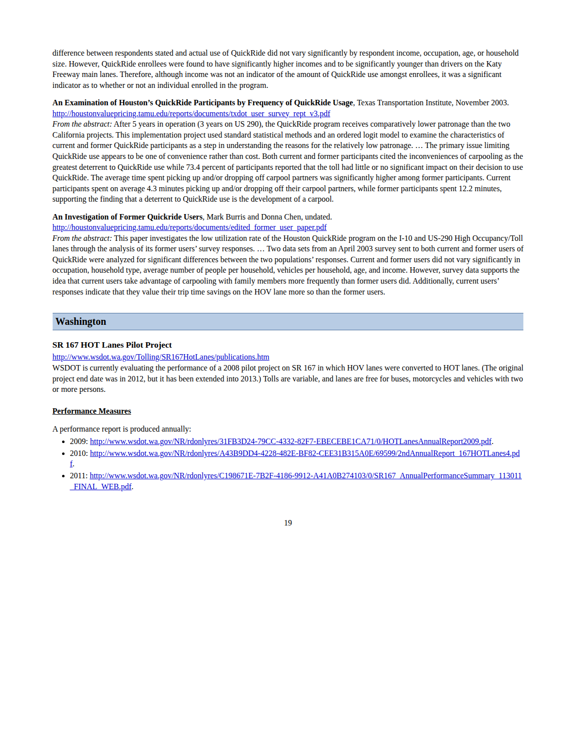difference between respondents stated and actual use of QuickRide did not vary significantly by respondent income, occupation, age, or household size. However, QuickRide enrollees were found to have significantly higher incomes and to be significantly younger than drivers on the Katy Freeway main lanes. Therefore, although income was not an indicator of the amount of QuickRide use amongst enrollees, it was a significant indicator as to whether or not an individual enrolled in the program.
An Examination of Houston’s QuickRide Participants by Frequency of QuickRide Usage, Texas Transportation Institute, November 2003.
http://houstonvaluepricing.tamu.edu/reports/documents/txdot_user_survey_rept_v3.pdf
From the abstract: After 5 years in operation (3 years on US 290), the QuickRide program receives comparatively lower patronage than the two California projects. This implementation project used standard statistical methods and an ordered logit model to examine the characteristics of current and former QuickRide participants as a step in understanding the reasons for the relatively low patronage. … The primary issue limiting QuickRide use appears to be one of convenience rather than cost. Both current and former participants cited the inconveniences of carpooling as the greatest deterrent to QuickRide use while 73.4 percent of participants reported that the toll had little or no significant impact on their decision to use QuickRide. The average time spent picking up and/or dropping off carpool partners was significantly higher among former participants. Current participants spent on average 4.3 minutes picking up and/or dropping off their carpool partners, while former participants spent 12.2 minutes, supporting the finding that a deterrent to QuickRide use is the development of a carpool.
An Investigation of Former Quickride Users, Mark Burris and Donna Chen, undated.
http://houstonvaluepricing.tamu.edu/reports/documents/edited_former_user_paper.pdf
From the abstract: This paper investigates the low utilization rate of the Houston QuickRide program on the I-10 and US-290 High Occupancy/Toll lanes through the analysis of its former users’ survey responses. … Two data sets from an April 2003 survey sent to both current and former users of QuickRide were analyzed for significant differences between the two populations’ responses. Current and former users did not vary significantly in occupation, household type, average number of people per household, vehicles per household, age, and income. However, survey data supports the idea that current users take advantage of carpooling with family members more frequently than former users did. Additionally, current users’ responses indicate that they value their trip time savings on the HOV lane more so than the former users.
Washington
SR 167 HOT Lanes Pilot Project
http://www.wsdot.wa.gov/Tolling/SR167HotLanes/publications.htm
WSDOT is currently evaluating the performance of a 2008 pilot project on SR 167 in which HOV lanes were converted to HOT lanes. (The original project end date was in 2012, but it has been extended into 2013.) Tolls are variable, and lanes are free for buses, motorcycles and vehicles with two or more persons.
Performance Measures
A performance report is produced annually:
2009: http://www.wsdot.wa.gov/NR/rdonlyres/31FB3D24-79CC-4332-82F7-EBECEBE1CA71/0/HOTLanesAnnualReport2009.pdf.
2010: http://www.wsdot.wa.gov/NR/rdonlyres/A43B9DD4-4228-482E-BF82-CEE31B315A0E/69599/2ndAnnualReport_167HOTLanes4.pdf.
2011: http://www.wsdot.wa.gov/NR/rdonlyres/C198671E-7B2F-4186-9912-A41A0B274103/0/SR167_AnnualPerformanceSummary_113011_FINAL_WEB.pdf.
19